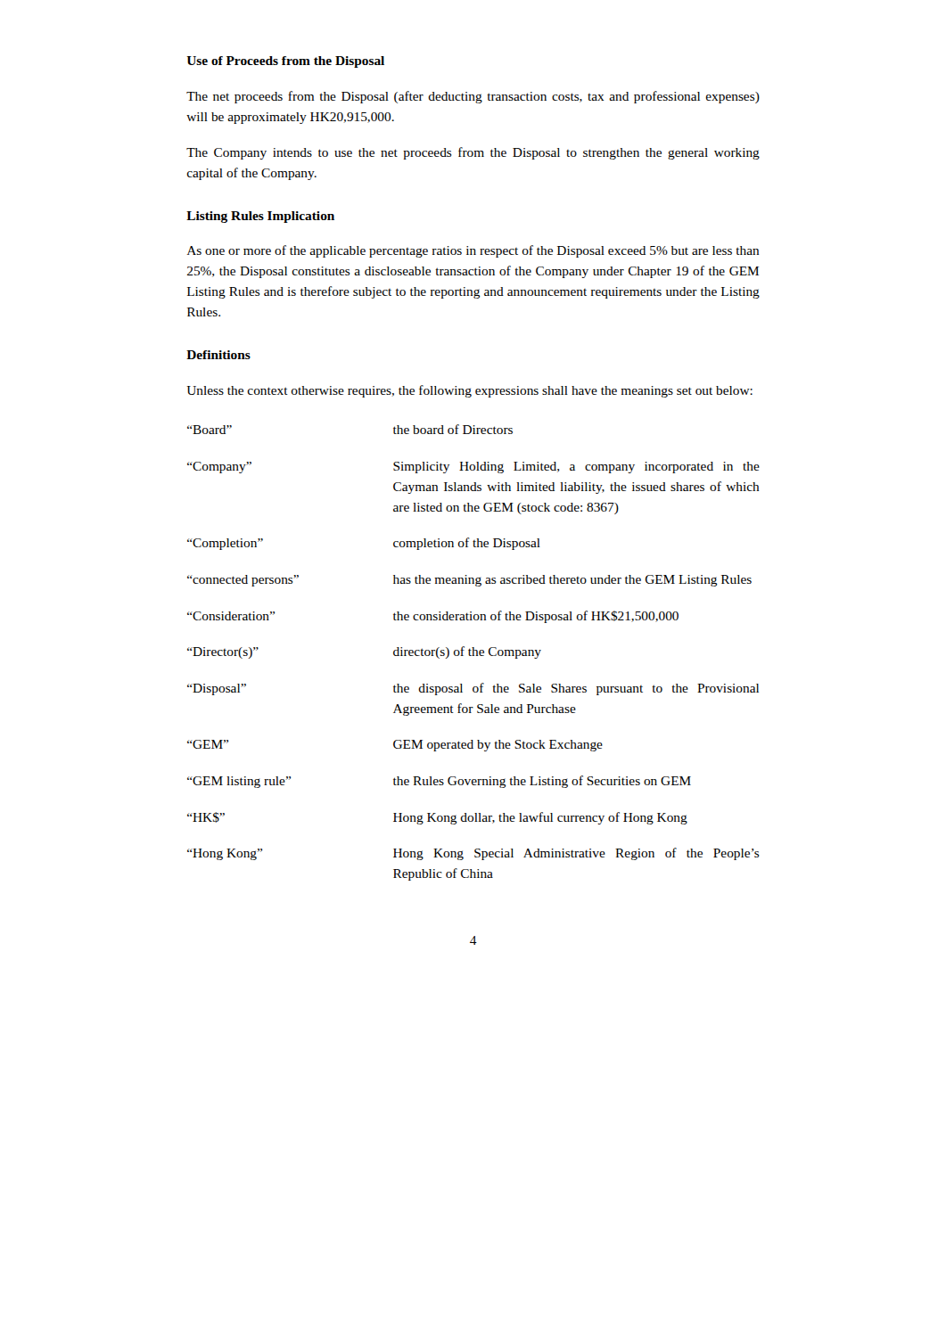Use of Proceeds from the Disposal
The net proceeds from the Disposal (after deducting transaction costs, tax and professional expenses) will be approximately HK20,915,000.
The Company intends to use the net proceeds from the Disposal to strengthen the general working capital of the Company.
Listing Rules Implication
As one or more of the applicable percentage ratios in respect of the Disposal exceed 5% but are less than 25%, the Disposal constitutes a discloseable transaction of the Company under Chapter 19 of the GEM Listing Rules and is therefore subject to the reporting and announcement requirements under the Listing Rules.
Definitions
Unless the context otherwise requires, the following expressions shall have the meanings set out below:
| “Board” | the board of Directors |
| “Company” | Simplicity Holding Limited, a company incorporated in the Cayman Islands with limited liability, the issued shares of which are listed on the GEM (stock code: 8367) |
| “Completion” | completion of the Disposal |
| “connected persons” | has the meaning as ascribed thereto under the GEM Listing Rules |
| “Consideration” | the consideration of the Disposal of HK$21,500,000 |
| “Director(s)” | director(s) of the Company |
| “Disposal” | the disposal of the Sale Shares pursuant to the Provisional Agreement for Sale and Purchase |
| “GEM” | GEM operated by the Stock Exchange |
| “GEM listing rule” | the Rules Governing the Listing of Securities on GEM |
| “HK$” | Hong Kong dollar, the lawful currency of Hong Kong |
| “Hong Kong” | Hong Kong Special Administrative Region of the People’s Republic of China |
4